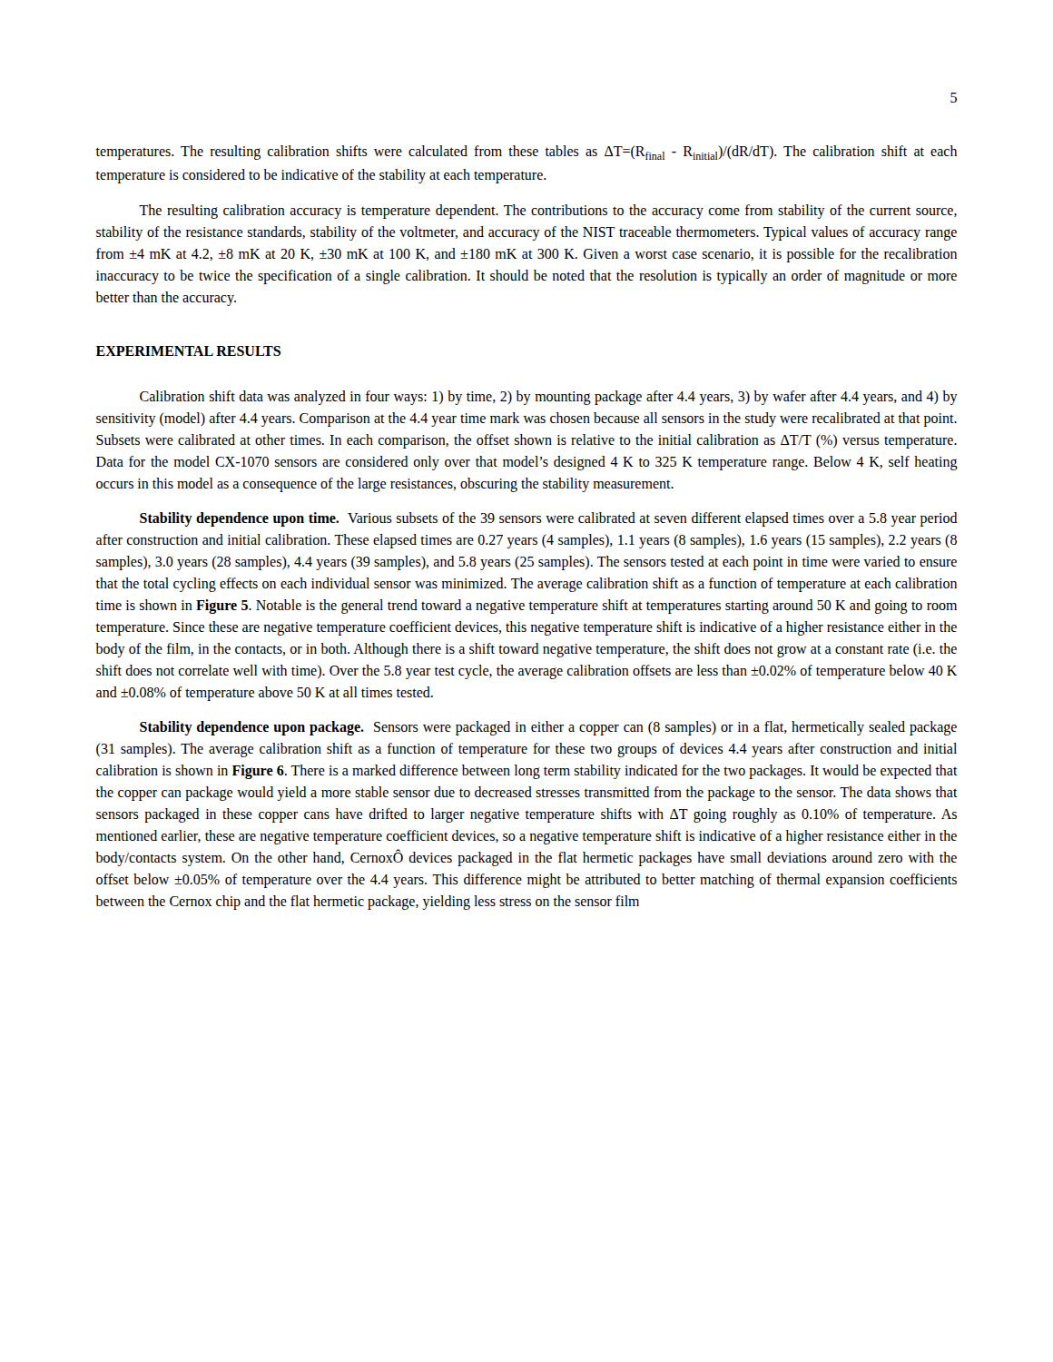5
temperatures. The resulting calibration shifts were calculated from these tables as ΔT=(Rfinal - Rinitial)/(dR/dT). The calibration shift at each temperature is considered to be indicative of the stability at each temperature.
The resulting calibration accuracy is temperature dependent. The contributions to the accuracy come from stability of the current source, stability of the resistance standards, stability of the voltmeter, and accuracy of the NIST traceable thermometers. Typical values of accuracy range from ±4 mK at 4.2, ±8 mK at 20 K, ±30 mK at 100 K, and ±180 mK at 300 K. Given a worst case scenario, it is possible for the recalibration inaccuracy to be twice the specification of a single calibration. It should be noted that the resolution is typically an order of magnitude or more better than the accuracy.
EXPERIMENTAL RESULTS
Calibration shift data was analyzed in four ways: 1) by time, 2) by mounting package after 4.4 years, 3) by wafer after 4.4 years, and 4) by sensitivity (model) after 4.4 years. Comparison at the 4.4 year time mark was chosen because all sensors in the study were recalibrated at that point. Subsets were calibrated at other times. In each comparison, the offset shown is relative to the initial calibration as ΔT/T (%) versus temperature. Data for the model CX-1070 sensors are considered only over that model’s designed 4 K to 325 K temperature range. Below 4 K, self heating occurs in this model as a consequence of the large resistances, obscuring the stability measurement.
Stability dependence upon time. Various subsets of the 39 sensors were calibrated at seven different elapsed times over a 5.8 year period after construction and initial calibration. These elapsed times are 0.27 years (4 samples), 1.1 years (8 samples), 1.6 years (15 samples), 2.2 years (8 samples), 3.0 years (28 samples), 4.4 years (39 samples), and 5.8 years (25 samples). The sensors tested at each point in time were varied to ensure that the total cycling effects on each individual sensor was minimized. The average calibration shift as a function of temperature at each calibration time is shown in Figure 5. Notable is the general trend toward a negative temperature shift at temperatures starting around 50 K and going to room temperature. Since these are negative temperature coefficient devices, this negative temperature shift is indicative of a higher resistance either in the body of the film, in the contacts, or in both. Although there is a shift toward negative temperature, the shift does not grow at a constant rate (i.e. the shift does not correlate well with time). Over the 5.8 year test cycle, the average calibration offsets are less than ±0.02% of temperature below 40 K and ±0.08% of temperature above 50 K at all times tested.
Stability dependence upon package. Sensors were packaged in either a copper can (8 samples) or in a flat, hermetically sealed package (31 samples). The average calibration shift as a function of temperature for these two groups of devices 4.4 years after construction and initial calibration is shown in Figure 6. There is a marked difference between long term stability indicated for the two packages. It would be expected that the copper can package would yield a more stable sensor due to decreased stresses transmitted from the package to the sensor. The data shows that sensors packaged in these copper cans have drifted to larger negative temperature shifts with ΔT going roughly as 0.10% of temperature. As mentioned earlier, these are negative temperature coefficient devices, so a negative temperature shift is indicative of a higher resistance either in the body/contacts system. On the other hand, CernoxÔ devices packaged in the flat hermetic packages have small deviations around zero with the offset below ±0.05% of temperature over the 4.4 years. This difference might be attributed to better matching of thermal expansion coefficients between the Cernox chip and the flat hermetic package, yielding less stress on the sensor film